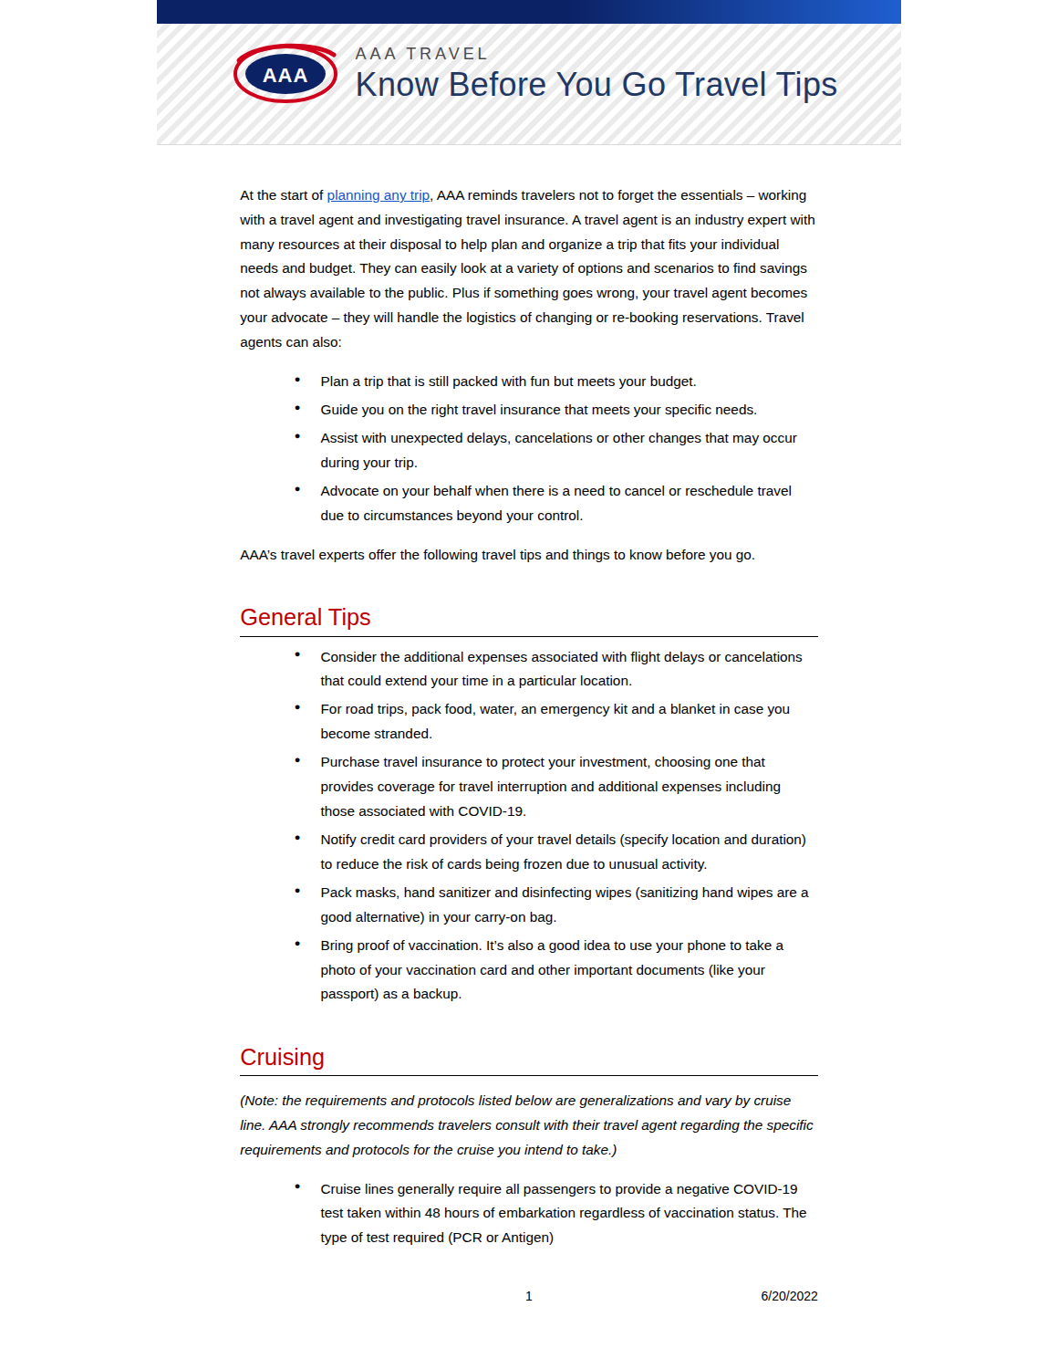AAA
AAA TRAVEL
Know Before You Go Travel Tips
At the start of planning any trip, AAA reminds travelers not to forget the essentials – working with a travel agent and investigating travel insurance. A travel agent is an industry expert with many resources at their disposal to help plan and organize a trip that fits your individual needs and budget. They can easily look at a variety of options and scenarios to find savings not always available to the public. Plus if something goes wrong, your travel agent becomes your advocate – they will handle the logistics of changing or re-booking reservations. Travel agents can also:
Plan a trip that is still packed with fun but meets your budget.
Guide you on the right travel insurance that meets your specific needs.
Assist with unexpected delays, cancelations or other changes that may occur during your trip.
Advocate on your behalf when there is a need to cancel or reschedule travel due to circumstances beyond your control.
AAA’s travel experts offer the following travel tips and things to know before you go.
General Tips
Consider the additional expenses associated with flight delays or cancelations that could extend your time in a particular location.
For road trips, pack food, water, an emergency kit and a blanket in case you become stranded.
Purchase travel insurance to protect your investment, choosing one that provides coverage for travel interruption and additional expenses including those associated with COVID-19.
Notify credit card providers of your travel details (specify location and duration) to reduce the risk of cards being frozen due to unusual activity.
Pack masks, hand sanitizer and disinfecting wipes (sanitizing hand wipes are a good alternative) in your carry-on bag.
Bring proof of vaccination. It’s also a good idea to use your phone to take a photo of your vaccination card and other important documents (like your passport) as a backup.
Cruising
(Note: the requirements and protocols listed below are generalizations and vary by cruise line. AAA strongly recommends travelers consult with their travel agent regarding the specific requirements and protocols for the cruise you intend to take.)
Cruise lines generally require all passengers to provide a negative COVID-19 test taken within 48 hours of embarkation regardless of vaccination status. The type of test required (PCR or Antigen)
1
6/20/2022